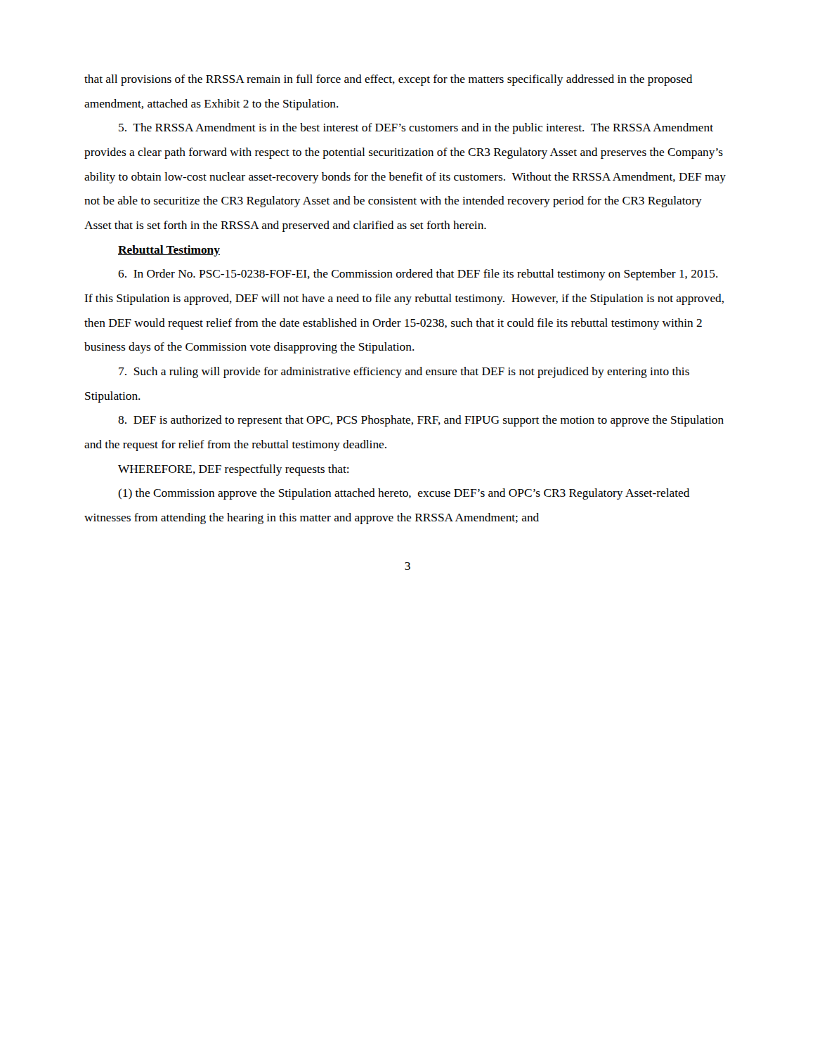that all provisions of the RRSSA remain in full force and effect, except for the matters specifically addressed in the proposed amendment, attached as Exhibit 2 to the Stipulation.
5. The RRSSA Amendment is in the best interest of DEF’s customers and in the public interest. The RRSSA Amendment provides a clear path forward with respect to the potential securitization of the CR3 Regulatory Asset and preserves the Company’s ability to obtain low-cost nuclear asset-recovery bonds for the benefit of its customers. Without the RRSSA Amendment, DEF may not be able to securitize the CR3 Regulatory Asset and be consistent with the intended recovery period for the CR3 Regulatory Asset that is set forth in the RRSSA and preserved and clarified as set forth herein.
Rebuttal Testimony
6. In Order No. PSC-15-0238-FOF-EI, the Commission ordered that DEF file its rebuttal testimony on September 1, 2015. If this Stipulation is approved, DEF will not have a need to file any rebuttal testimony. However, if the Stipulation is not approved, then DEF would request relief from the date established in Order 15-0238, such that it could file its rebuttal testimony within 2 business days of the Commission vote disapproving the Stipulation.
7. Such a ruling will provide for administrative efficiency and ensure that DEF is not prejudiced by entering into this Stipulation.
8. DEF is authorized to represent that OPC, PCS Phosphate, FRF, and FIPUG support the motion to approve the Stipulation and the request for relief from the rebuttal testimony deadline.
WHEREFORE, DEF respectfully requests that:
(1) the Commission approve the Stipulation attached hereto, excuse DEF’s and OPC’s CR3 Regulatory Asset-related witnesses from attending the hearing in this matter and approve the RRSSA Amendment; and
3